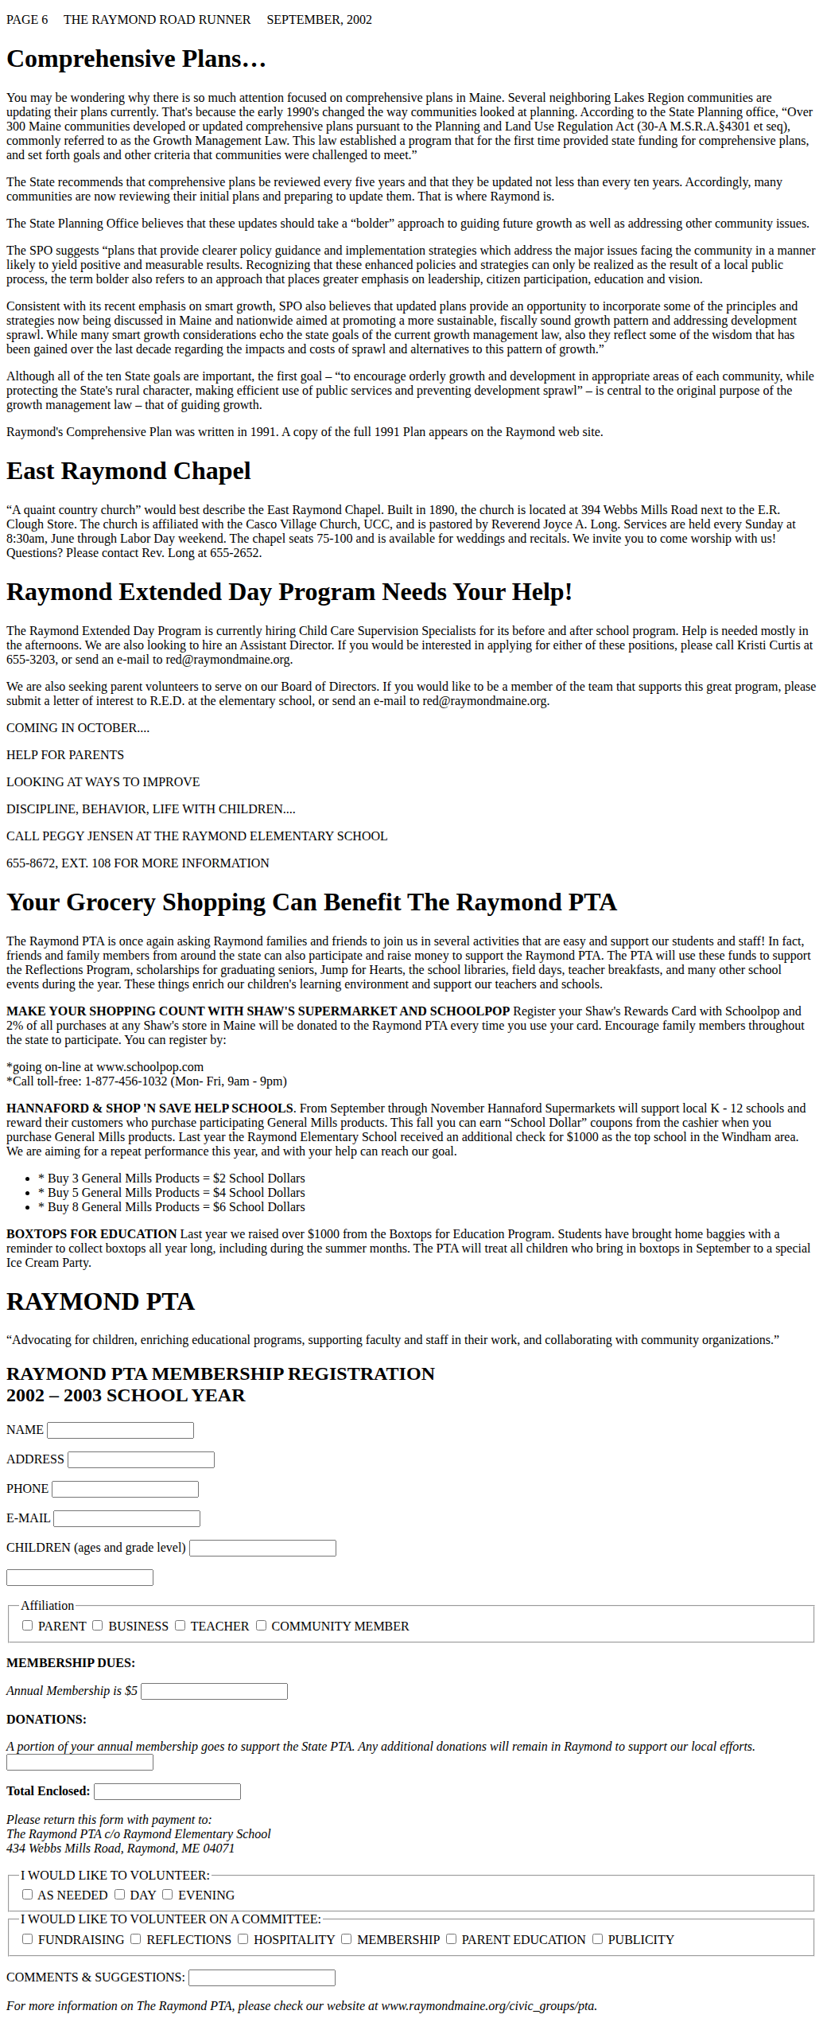PAGE 6 THE RAYMOND ROAD RUNNER SEPTEMBER, 2002
Comprehensive Plans…
You may be wondering why there is so much attention focused on comprehensive plans in Maine. Several neighboring Lakes Region communities are updating their plans currently. That's because the early 1990's changed the way communities looked at planning. According to the State Planning office, “Over 300 Maine communities developed or updated comprehensive plans pursuant to the Planning and Land Use Regulation Act (30-A M.S.R.A.§4301 et seq), commonly referred to as the Growth Management Law. This law established a program that for the first time provided state funding for comprehensive plans, and set forth goals and other criteria that communities were challenged to meet.”
The State recommends that comprehensive plans be reviewed every five years and that they be updated not less than every ten years. Accordingly, many communities are now reviewing their initial plans and preparing to update them. That is where Raymond is.
The State Planning Office believes that these updates should take a “bolder” approach to guiding future growth as well as addressing other community issues.
The SPO suggests “plans that provide clearer policy guidance and implementation strategies which address the major issues facing the community in a manner likely to yield positive and measurable results. Recognizing that these enhanced policies and strategies can only be realized as the result of a local public process, the term bolder also refers to an approach that places greater emphasis on leadership, citizen participation, education and vision.
Consistent with its recent emphasis on smart growth, SPO also believes that updated plans provide an opportunity to incorporate some of the principles and strategies now being discussed in Maine and nationwide aimed at promoting a more sustainable, fiscally sound growth pattern and addressing development sprawl. While many smart growth considerations echo the state goals of the current growth management law, also they reflect some of the wisdom that has been gained over the last decade regarding the impacts and costs of sprawl and alternatives to this pattern of growth.”
Although all of the ten State goals are important, the first goal – “to encourage orderly growth and development in appropriate areas of each community, while protecting the State's rural character, making efficient use of public services and preventing development sprawl” – is central to the original purpose of the growth management law – that of guiding growth.
Raymond's Comprehensive Plan was written in 1991. A copy of the full 1991 Plan appears on the Raymond web site.
East Raymond Chapel
“A quaint country church” would best describe the East Raymond Chapel. Built in 1890, the church is located at 394 Webbs Mills Road next to the E.R. Clough Store. The church is affiliated with the Casco Village Church, UCC, and is pastored by Reverend Joyce A. Long. Services are held every Sunday at 8:30am, June through Labor Day weekend. The chapel seats 75-100 and is available for weddings and recitals. We invite you to come worship with us! Questions? Please contact Rev. Long at 655-2652.
Raymond Extended Day Program Needs Your Help!
The Raymond Extended Day Program is currently hiring Child Care Supervision Specialists for its before and after school program. Help is needed mostly in the afternoons. We are also looking to hire an Assistant Director. If you would be interested in applying for either of these positions, please call Kristi Curtis at 655-3203, or send an e-mail to red@raymondmaine.org.
We are also seeking parent volunteers to serve on our Board of Directors. If you would like to be a member of the team that supports this great program, please submit a letter of interest to R.E.D. at the elementary school, or send an e-mail to red@raymondmaine.org.
COMING IN OCTOBER....
HELP FOR PARENTS
LOOKING AT WAYS TO IMPROVE
DISCIPLINE, BEHAVIOR, LIFE WITH CHILDREN....
CALL PEGGY JENSEN AT THE RAYMOND ELEMENTARY SCHOOL
655-8672, EXT. 108 FOR MORE INFORMATION
Your Grocery Shopping Can Benefit The Raymond PTA
The Raymond PTA is once again asking Raymond families and friends to join us in several activities that are easy and support our students and staff! In fact, friends and family members from around the state can also participate and raise money to support the Raymond PTA. The PTA will use these funds to support the Reflections Program, scholarships for graduating seniors, Jump for Hearts, the school libraries, field days, teacher breakfasts, and many other school events during the year. These things enrich our children's learning environment and support our teachers and schools.
MAKE YOUR SHOPPING COUNT WITH SHAW'S SUPERMARKET AND SCHOOLPOP Register your Shaw's Rewards Card with Schoolpop and 2% of all purchases at any Shaw's store in Maine will be donated to the Raymond PTA every time you use your card. Encourage family members throughout the state to participate. You can register by:
*going on-line at www.schoolpop.com
*Call toll-free: 1-877-456-1032 (Mon- Fri, 9am - 9pm)
HANNAFORD & SHOP 'N SAVE HELP SCHOOLS. From September through November Hannaford Supermarkets will support local K - 12 schools and reward their customers who purchase participating General Mills products. This fall you can earn “School Dollar” coupons from the cashier when you purchase General Mills products. Last year the Raymond Elementary School received an additional check for $1000 as the top school in the Windham area. We are aiming for a repeat performance this year, and with your help can reach our goal.
* Buy 3 General Mills Products = $2 School Dollars
* Buy 5 General Mills Products = $4 School Dollars
* Buy 8 General Mills Products = $6 School Dollars
BOXTOPS FOR EDUCATION Last year we raised over $1000 from the Boxtops for Education Program. Students have brought home baggies with a reminder to collect boxtops all year long, including during the summer months. The PTA will treat all children who bring in boxtops in September to a special Ice Cream Party.
RAYMOND PTA
“Advocating for children, enriching educational programs, supporting faculty and staff in their work, and collaborating with community organizations.”
RAYMOND PTA MEMBERSHIP REGISTRATION
2002 – 2003 SCHOOL YEAR
NAME
ADDRESS
PHONE
E-MAIL
CHILDREN (ages and grade level)
Affiliation PARENT BUSINESS TEACHER COMMUNITY MEMBER
MEMBERSHIP DUES:
Annual Membership is $5
DONATIONS:
A portion of your annual membership goes to support the State PTA. Any additional donations will remain in Raymond to support our local efforts.
Total Enclosed:
Please return this form with payment to:
The Raymond PTA c/o Raymond Elementary School
434 Webbs Mills Road, Raymond, ME 04071
I WOULD LIKE TO VOLUNTEER: AS NEEDED DAY EVENING I WOULD LIKE TO VOLUNTEER ON A COMMITTEE: FUNDRAISING REFLECTIONS HOSPITALITY MEMBERSHIP PARENT EDUCATION PUBLICITY
COMMENTS & SUGGESTIONS:
For more information on The Raymond PTA, please check our website at www.raymondmaine.org/civic_groups/pta.